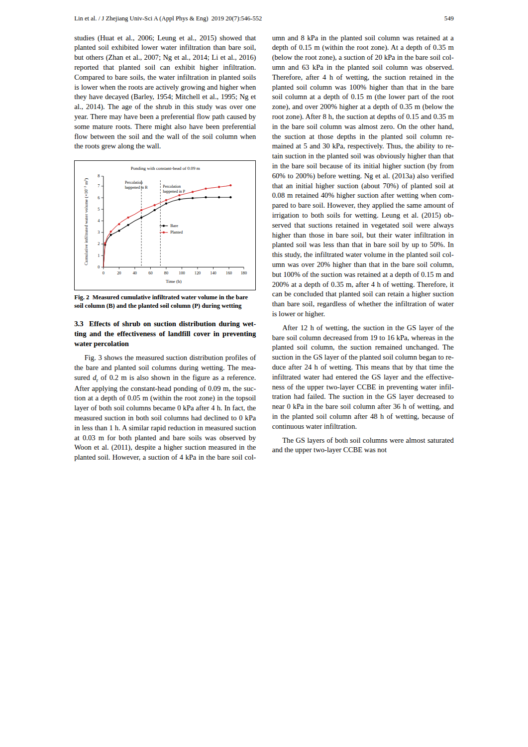Lin et al. / J Zhejiang Univ-Sci A (Appl Phys & Eng) 2019 20(7):546-552 549
studies (Huat et al., 2006; Leung et al., 2015) showed that planted soil exhibited lower water infiltration than bare soil, but others (Zhan et al., 2007; Ng et al., 2014; Li et al., 2016) reported that planted soil can exhibit higher infiltration. Compared to bare soils, the water infiltration in planted soils is lower when the roots are actively growing and higher when they have decayed (Barley, 1954; Mitchell et al., 1995; Ng et al., 2014). The age of the shrub in this study was over one year. There may have been a preferential flow path caused by some mature roots. There might also have been preferential flow between the soil and the wall of the soil column when the roots grew along the wall.
Ponding with constant-head of 0.09 m 0 1 2 3 4 5 6 7 8 0 20 40 60 80 100 120 140 160 180 Time (h) Cumulative infiltrated water volume (×10−3 m3) Percolation happened in B Percolation happened in P Bare Planted
Fig. 2 Measured cumulative infiltrated water volume in the bare soil column (B) and the planted soil column (P) during wetting
3.3 Effects of shrub on suction distribution during wetting and the effectiveness of landfill cover in preventing water percolation
Fig. 3 shows the measured suction distribution profiles of the bare and planted soil columns during wetting. The measured dr of 0.2 m is also shown in the figure as a reference. After applying the constant-head ponding of 0.09 m, the suction at a depth of 0.05 m (within the root zone) in the topsoil layer of both soil columns became 0 kPa after 4 h. In fact, the measured suction in both soil columns had declined to 0 kPa in less than 1 h. A similar rapid reduction in measured suction at 0.03 m for both planted and bare soils was observed by Woon et al. (2011), despite a higher suction measured in the planted soil. However, a suction of 4 kPa in the bare soil column and 8 kPa in the planted soil column was retained at a depth of 0.15 m (within the root zone). At a depth of 0.35 m (below the root zone), a suction of 20 kPa in the bare soil column and 63 kPa in the planted soil column was observed. Therefore, after 4 h of wetting, the suction retained in the planted soil column was 100% higher than that in the bare soil column at a depth of 0.15 m (the lower part of the root zone), and over 200% higher at a depth of 0.35 m (below the root zone). After 8 h, the suction at depths of 0.15 and 0.35 m in the bare soil column was almost zero. On the other hand, the suction at those depths in the planted soil column remained at 5 and 30 kPa, respectively. Thus, the ability to retain suction in the planted soil was obviously higher than that in the bare soil because of its initial higher suction (by from 60% to 200%) before wetting. Ng et al. (2013a) also verified that an initial higher suction (about 70%) of planted soil at 0.08 m retained 40% higher suction after wetting when compared to bare soil. However, they applied the same amount of irrigation to both soils for wetting. Leung et al. (2015) observed that suctions retained in vegetated soil were always higher than those in bare soil, but their water infiltration in planted soil was less than that in bare soil by up to 50%. In this study, the infiltrated water volume in the planted soil column was over 20% higher than that in the bare soil column, but 100% of the suction was retained at a depth of 0.15 m and 200% at a depth of 0.35 m, after 4 h of wetting. Therefore, it can be concluded that planted soil can retain a higher suction than bare soil, regardless of whether the infiltration of water is lower or higher.
After 12 h of wetting, the suction in the GS layer of the bare soil column decreased from 19 to 16 kPa, whereas in the planted soil column, the suction remained unchanged. The suction in the GS layer of the planted soil column began to reduce after 24 h of wetting. This means that by that time the infiltrated water had entered the GS layer and the effectiveness of the upper two-layer CCBE in preventing water infiltration had failed. The suction in the GS layer decreased to near 0 kPa in the bare soil column after 36 h of wetting, and in the planted soil column after 48 h of wetting, because of continuous water infiltration.
The GS layers of both soil columns were almost saturated and the upper two-layer CCBE was not